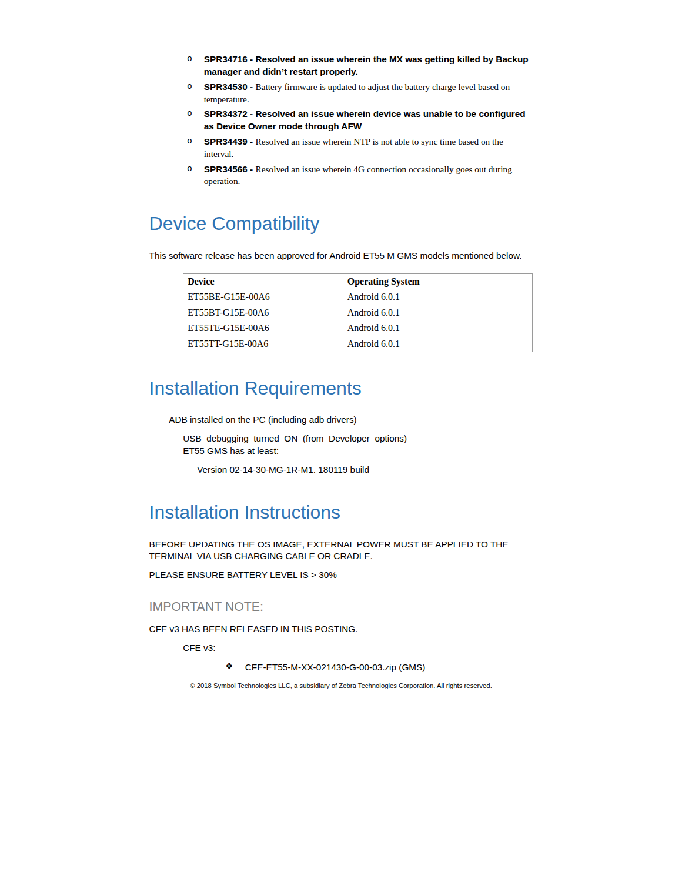SPR34716 - Resolved an issue wherein the MX was getting killed by Backup manager and didn’t restart properly.
SPR34530 - Battery firmware is updated to adjust the battery charge level based on temperature.
SPR34372 - Resolved an issue wherein device was unable to be configured as Device Owner mode through AFW
SPR34439 - Resolved an issue wherein NTP is not able to sync time based on the interval.
SPR34566 - Resolved an issue wherein 4G connection occasionally goes out during operation.
Device Compatibility
This software release has been approved for Android ET55 M GMS models mentioned below.
| Device | Operating System |
| --- | --- |
| ET55BE-G15E-00A6 | Android 6.0.1 |
| ET55BT-G15E-00A6 | Android 6.0.1 |
| ET55TE-G15E-00A6 | Android 6.0.1 |
| ET55TT-G15E-00A6 | Android 6.0.1 |
Installation Requirements
ADB installed on the PC (including adb drivers)
USB debugging turned ON (from Developer options)
ET55 GMS has at least:
Version 02-14-30-MG-1R-M1. 180119 build
Installation Instructions
BEFORE UPDATING THE OS IMAGE, EXTERNAL POWER MUST BE APPLIED TO THE TERMINAL VIA USB CHARGING CABLE OR CRADLE.
PLEASE ENSURE BATTERY LEVEL IS > 30%
IMPORTANT NOTE:
CFE v3 HAS BEEN RELEASED IN THIS POSTING.
CFE v3:
CFE-ET55-M-XX-021430-G-00-03.zip (GMS)
© 2018 Symbol Technologies LLC, a subsidiary of Zebra Technologies Corporation. All rights reserved.